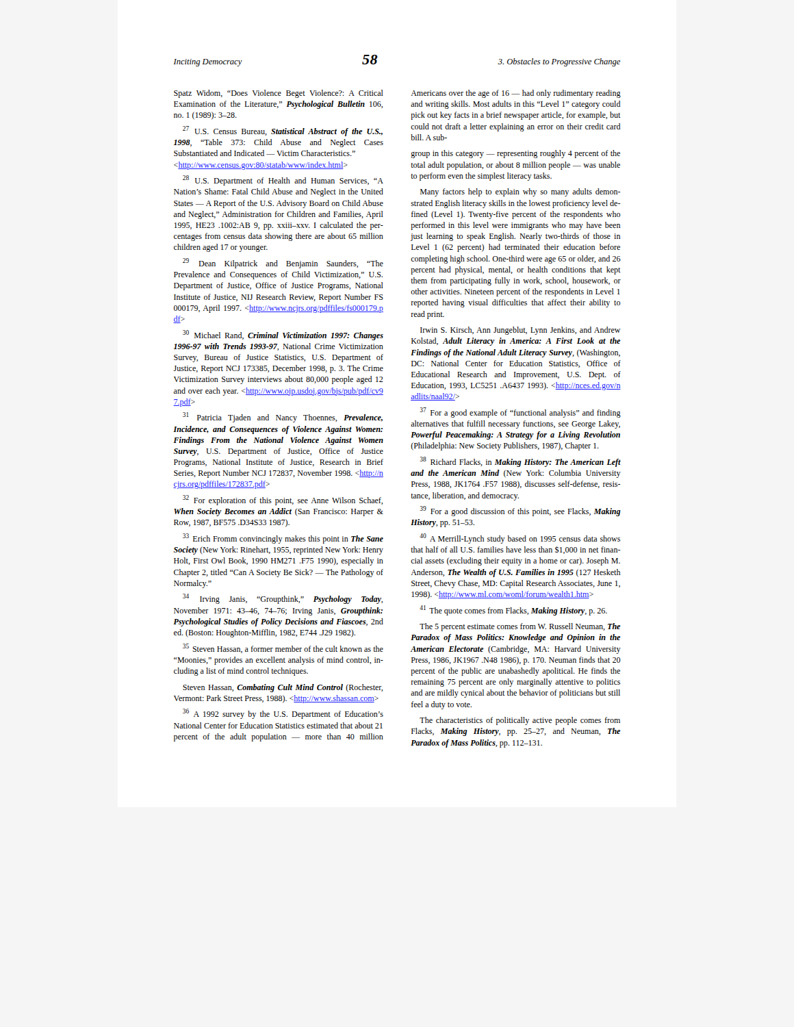Inciting Democracy
58
3. Obstacles to Progressive Change
Spatz Widom, “Does Violence Beget Violence?: A Critical Examination of the Literature,” Psychological Bulletin 106, no. 1 (1989): 3–28.
27 U.S. Census Bureau, Statistical Abstract of the U.S., 1998, “Table 373: Child Abuse and Neglect Cases Substantiated and Indicated — Victim Characteristics.”
<http://www.census.gov:80/statab/www/index.html>
28 U.S. Department of Health and Human Services, “A Nation’s Shame: Fatal Child Abuse and Neglect in the United States — A Report of the U.S. Advisory Board on Child Abuse and Neglect,” Administration for Children and Families, April 1995, HE23 .1002:AB 9, pp. xxiii–xxv. I calculated the percentages from census data showing there are about 65 million children aged 17 or younger.
29 Dean Kilpatrick and Benjamin Saunders, “The Prevalence and Consequences of Child Victimization,” U.S. Department of Justice, Office of Justice Programs, National Institute of Justice, NIJ Research Review, Report Number FS 000179, April 1997. <http://www.ncjrs.org/pdffiles/fs000179.pdf>
30 Michael Rand, Criminal Victimization 1997: Changes 1996-97 with Trends 1993-97, National Crime Victimization Survey, Bureau of Justice Statistics, U.S. Department of Justice, Report NCJ 173385, December 1998, p. 3. The Crime Victimization Survey interviews about 80,000 people aged 12 and over each year. <http://www.ojp.usdoj.gov/bjs/pub/pdf/cv97.pdf>
31 Patricia Tjaden and Nancy Thoennes, Prevalence, Incidence, and Consequences of Violence Against Women: Findings From the National Violence Against Women Survey, U.S. Department of Justice, Office of Justice Programs, National Institute of Justice, Research in Brief Series, Report Number NCJ 172837, November 1998. <http://ncjrs.org/pdffiles/172837.pdf>
32 For exploration of this point, see Anne Wilson Schaef, When Society Becomes an Addict (San Francisco: Harper & Row, 1987, BF575 .D34S33 1987).
33 Erich Fromm convincingly makes this point in The Sane Society (New York: Rinehart, 1955, reprinted New York: Henry Holt, First Owl Book, 1990 HM271 .F75 1990), especially in Chapter 2, titled “Can A Society Be Sick? — The Pathology of Normalcy.”
34 Irving Janis, “Groupthink,” Psychology Today, November 1971: 43–46, 74–76; Irving Janis, Groupthink: Psychological Studies of Policy Decisions and Fiascoes, 2nd ed. (Boston: Houghton-Mifflin, 1982, E744 .J29 1982).
35 Steven Hassan, a former member of the cult known as the “Moonies,” provides an excellent analysis of mind control, including a list of mind control techniques.
Steven Hassan, Combating Cult Mind Control (Rochester, Vermont: Park Street Press, 1988). <http://www.shassan.com>
36 A 1992 survey by the U.S. Department of Education’s National Center for Education Statistics estimated that about 21 percent of the adult population — more than 40 million Americans over the age of 16 — had only rudimentary reading and writing skills. Most adults in this “Level 1” category could pick out key facts in a brief newspaper article, for example, but could not draft a letter explaining an error on their credit card bill. A sub-
group in this category — representing roughly 4 percent of the total adult population, or about 8 million people — was unable to perform even the simplest literacy tasks.
Many factors help to explain why so many adults demonstrated English literacy skills in the lowest proficiency level defined (Level 1). Twenty-five percent of the respondents who performed in this level were immigrants who may have been just learning to speak English. Nearly two-thirds of those in Level 1 (62 percent) had terminated their education before completing high school. One-third were age 65 or older, and 26 percent had physical, mental, or health conditions that kept them from participating fully in work, school, housework, or other activities. Nineteen percent of the respondents in Level 1 reported having visual difficulties that affect their ability to read print.
Irwin S. Kirsch, Ann Jungeblut, Lynn Jenkins, and Andrew Kolstad, Adult Literacy in America: A First Look at the Findings of the National Adult Literacy Survey, (Washington, DC: National Center for Education Statistics, Office of Educational Research and Improvement, U.S. Dept. of Education, 1993, LC5251 .A6437 1993). <http://nces.ed.gov/nadlits/naal92/>
37 For a good example of “functional analysis” and finding alternatives that fulfill necessary functions, see George Lakey, Powerful Peacemaking: A Strategy for a Living Revolution (Philadelphia: New Society Publishers, 1987), Chapter 1.
38 Richard Flacks, in Making History: The American Left and the American Mind (New York: Columbia University Press, 1988, JK1764 .F57 1988), discusses self-defense, resistance, liberation, and democracy.
39 For a good discussion of this point, see Flacks, Making History, pp. 51–53.
40 A Merrill-Lynch study based on 1995 census data shows that half of all U.S. families have less than $1,000 in net financial assets (excluding their equity in a home or car). Joseph M. Anderson, The Wealth of U.S. Families in 1995 (127 Hesketh Street, Chevy Chase, MD: Capital Research Associates, June 1, 1998). <http://www.ml.com/woml/forum/wealth1.htm>
41 The quote comes from Flacks, Making History, p. 26.
The 5 percent estimate comes from W. Russell Neuman, The Paradox of Mass Politics: Knowledge and Opinion in the American Electorate (Cambridge, MA: Harvard University Press, 1986, JK1967 .N48 1986), p. 170. Neuman finds that 20 percent of the public are unabashedly apolitical. He finds the remaining 75 percent are only marginally attentive to politics and are mildly cynical about the behavior of politicians but still feel a duty to vote.
The characteristics of politically active people comes from Flacks, Making History, pp. 25–27, and Neuman, The Paradox of Mass Politics, pp. 112–131.